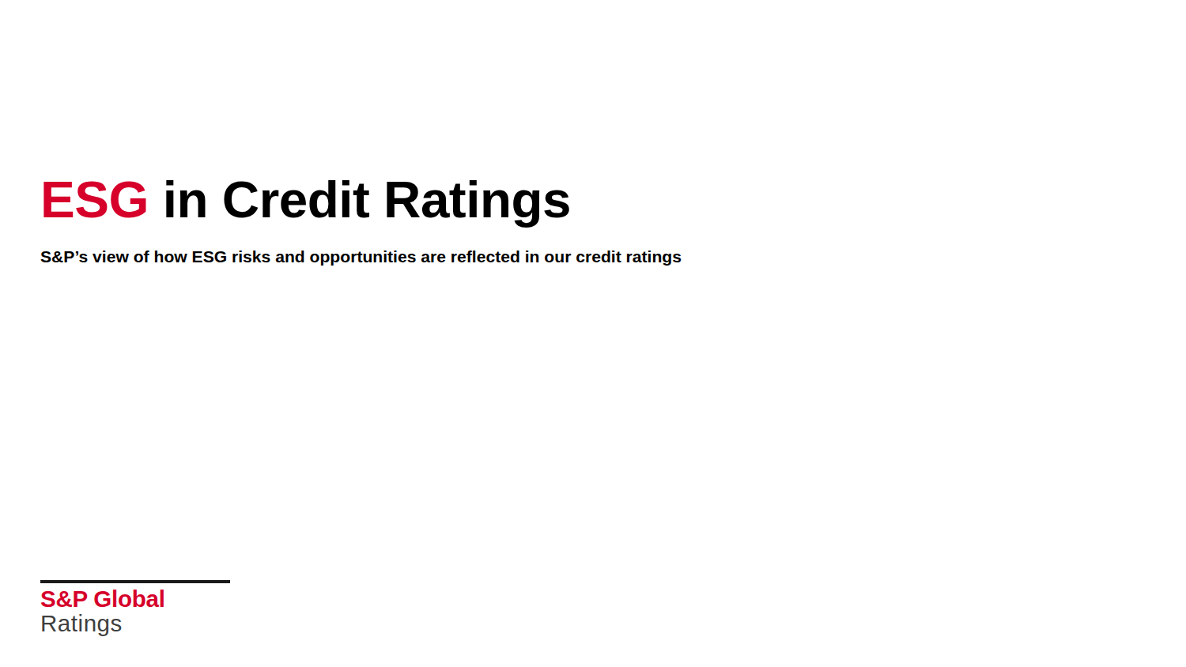ESG in Credit Ratings
S&P’s view of how ESG risks and opportunities are reflected in our credit ratings
S&P Global
Ratings